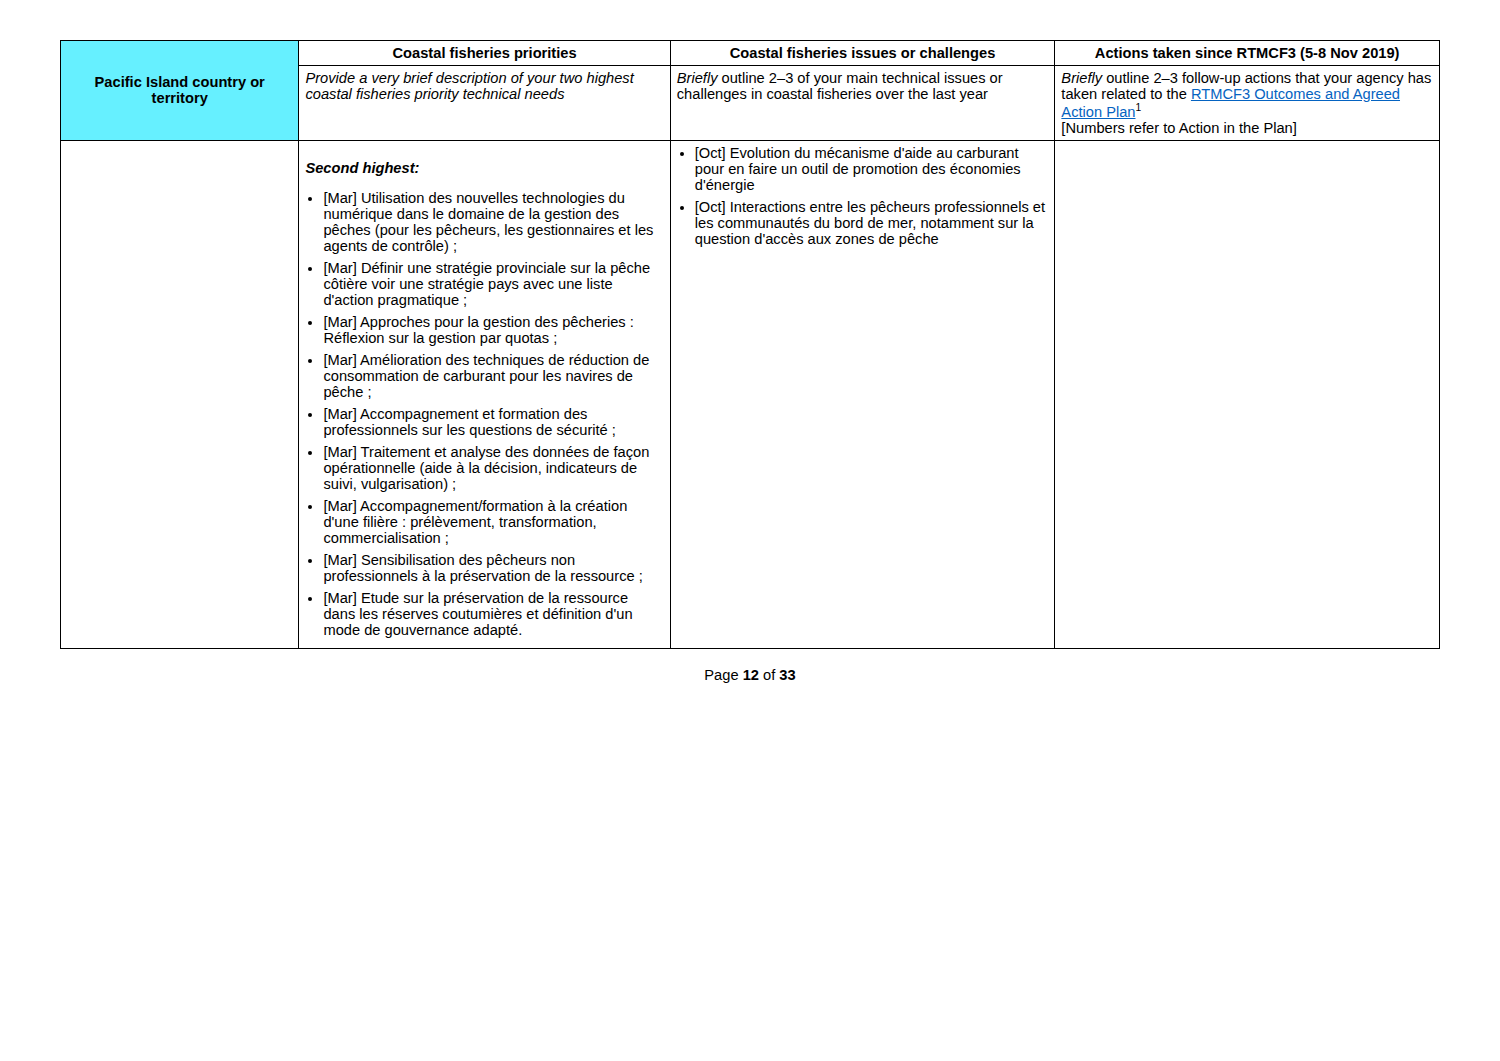| Pacific Island country or territory | Coastal fisheries priorities | Coastal fisheries issues or challenges | Actions taken since RTMCF3 (5-8 Nov 2019) |
| --- | --- | --- | --- |
| Provide a very brief description of your two highest coastal fisheries priority technical needs | Briefly outline 2–3 of your main technical issues or challenges in coastal fisheries over the last year | Briefly outline 2–3 follow-up actions that your agency has taken related to the RTMCF3 Outcomes and Agreed Action Plan 1 [Numbers refer to Action in the Plan] |
| | Second highest: [Mar] Utilisation des nouvelles technologies du numérique dans le domaine de la gestion des pêches (pour les pêcheurs, les gestionnaires et les agents de contrôle) ; [Mar] Définir une stratégie provinciale sur la pêche côtière voir une stratégie pays avec une liste d'action pragmatique ; [Mar] Approches pour la gestion des pêcheries : Réflexion sur la gestion par quotas ; [Mar] Amélioration des techniques de réduction de consommation de carburant pour les navires de pêche ; [Mar] Accompagnement et formation des professionnels sur les questions de sécurité ; [Mar] Traitement et analyse des données de façon opérationnelle (aide à la décision, indicateurs de suivi, vulgarisation) ; [Mar] Accompagnement/formation à la création d'une filière : prélèvement, transformation, commercialisation ; [Mar] Sensibilisation des pêcheurs non professionnels à la préservation de la ressource ; [Mar] Etude sur la préservation de la ressource dans les réserves coutumières et définition d'un mode de gouvernance adapté. | [Oct] Evolution du mécanisme d'aide au carburant pour en faire un outil de promotion des économies d'énergie [Oct] Interactions entre les pêcheurs professionnels et les communautés du bord de mer, notamment sur la question d'accès aux zones de pêche | |
Page 12 of 33